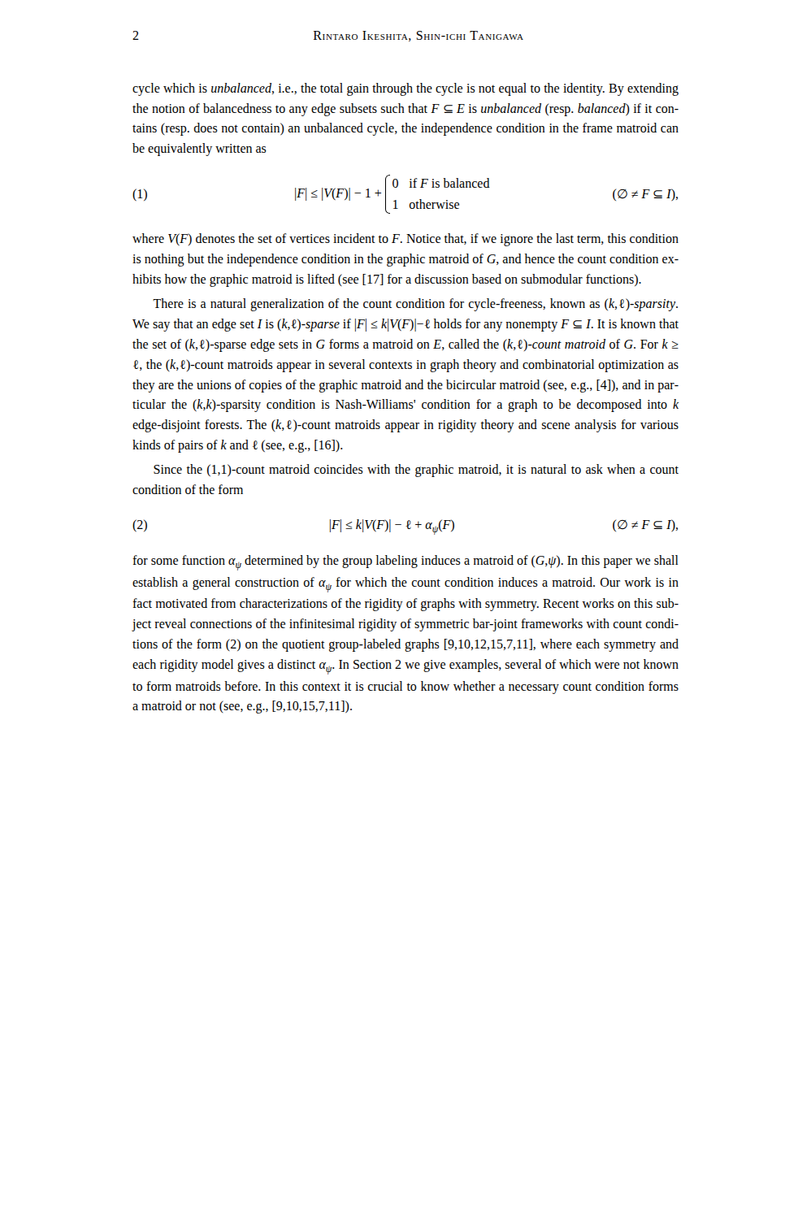2 Rintaro Ikeshita, Shin-ichi Tanigawa
cycle which is unbalanced, i.e., the total gain through the cycle is not equal to the identity. By extending the notion of balancedness to any edge subsets such that F ⊆ E is unbalanced (resp. balanced) if it contains (resp. does not contain) an unbalanced cycle, the independence condition in the frame matroid can be equivalently written as
(1) |F| ≤ |V(F)| − 1 + 0 if F is balanced 1 otherwise (∅ ≠ F ⊆ I),
where V(F) denotes the set of vertices incident to F. Notice that, if we ignore the last term, this condition is nothing but the independence condition in the graphic matroid of G, and hence the count condition exhibits how the graphic matroid is lifted (see [17] for a discussion based on submodular functions).
There is a natural generalization of the count condition for cycle-freeness, known as (k,ℓ)-sparsity. We say that an edge set I is (k,ℓ)-sparse if |F| ≤ k|V(F)|−ℓ holds for any nonempty F ⊆ I. It is known that the set of (k,ℓ)-sparse edge sets in G forms a matroid on E, called the (k,ℓ)-count matroid of G. For k ≥ ℓ, the (k,ℓ)-count matroids appear in several contexts in graph theory and combinatorial optimization as they are the unions of copies of the graphic matroid and the bicircular matroid (see, e.g., [4]), and in particular the (k,k)-sparsity condition is Nash-Williams' condition for a graph to be decomposed into k edge-disjoint forests. The (k,ℓ)-count matroids appear in rigidity theory and scene analysis for various kinds of pairs of k and ℓ (see, e.g., [16]).
Since the (1,1)-count matroid coincides with the graphic matroid, it is natural to ask when a count condition of the form
(2) |F| ≤ k|V(F)| − ℓ + αψ(F) (∅ ≠ F ⊆ I),
for some function αψ determined by the group labeling induces a matroid of (G,ψ). In this paper we shall establish a general construction of αψ for which the count condition induces a matroid. Our work is in fact motivated from characterizations of the rigidity of graphs with symmetry. Recent works on this subject reveal connections of the infinitesimal rigidity of symmetric bar-joint frameworks with count conditions of the form (2) on the quotient group-labeled graphs [9,10,12,15,7,11], where each symmetry and each rigidity model gives a distinct αψ. In Section 2 we give examples, several of which were not known to form matroids before. In this context it is crucial to know whether a necessary count condition forms a matroid or not (see, e.g., [9,10,15,7,11]).